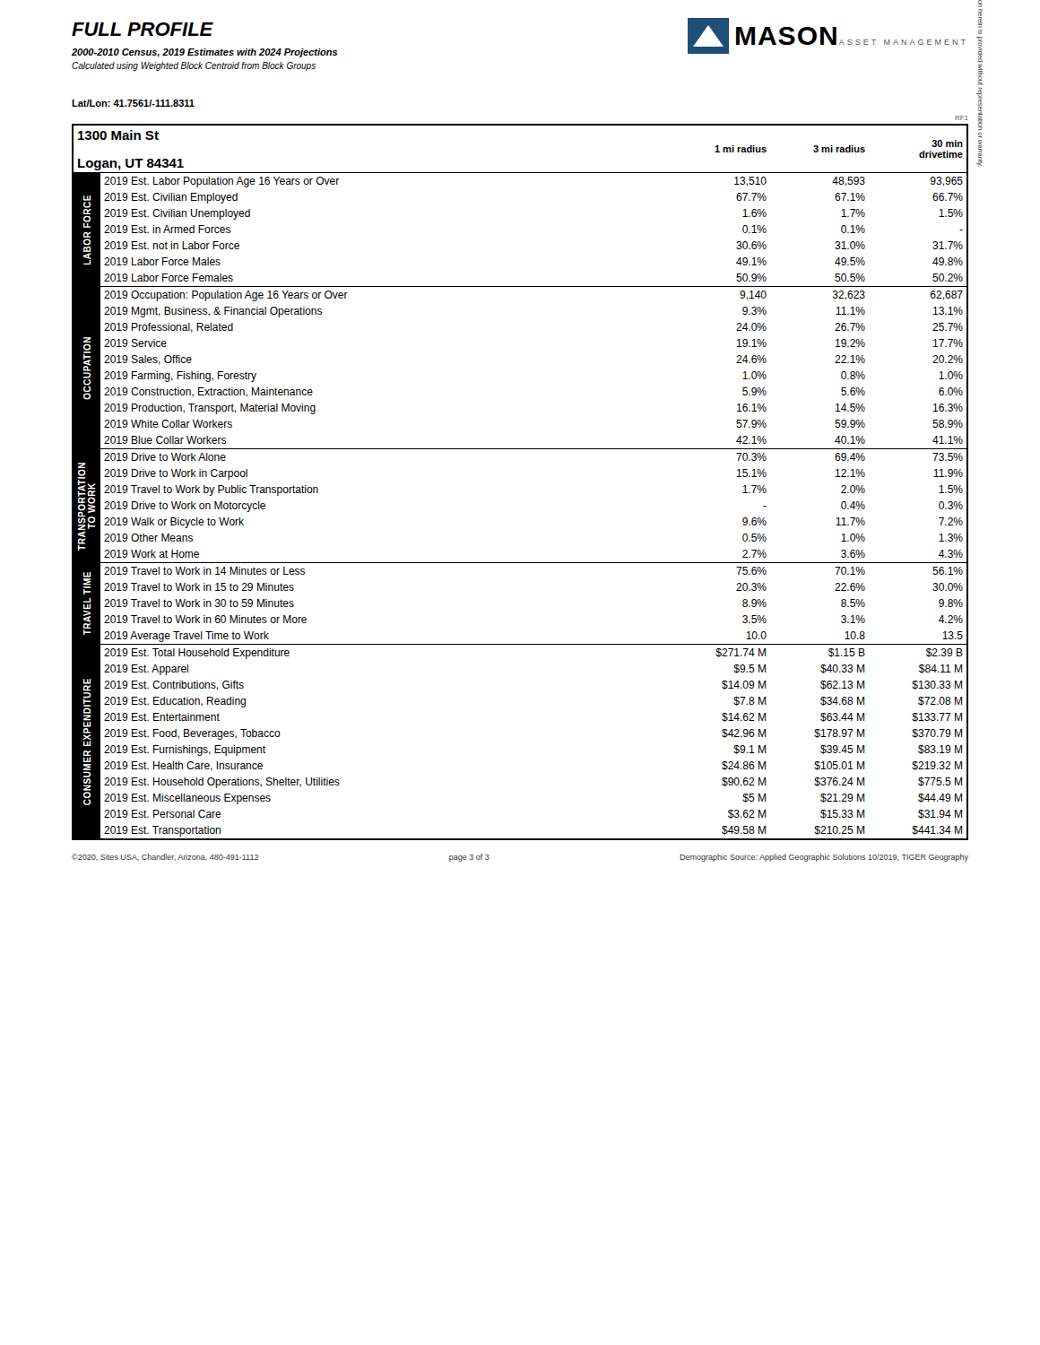FULL PROFILE
2000-2010 Census, 2019 Estimates with 2024 Projections
Calculated using Weighted Block Centroid from Block Groups
MASON ASSET MANAGEMENT
Lat/Lon: 41.7561/-111.8311
RF1
| 1300 Main St Logan, UT 84341 | 1 mi radius | 3 mi radius | 30 min drivetime |
| LABOR FORCE | 2019 Est. Labor Population Age 16 Years or Over | 13,510 | 48,593 | 93,965 |
| 2019 Est. Civilian Employed | 67.7% | 67.1% | 66.7% |
| 2019 Est. Civilian Unemployed | 1.6% | 1.7% | 1.5% |
| 2019 Est. in Armed Forces | 0.1% | 0.1% | - |
| 2019 Est. not in Labor Force | 30.6% | 31.0% | 31.7% |
| 2019 Labor Force Males | 49.1% | 49.5% | 49.8% |
| 2019 Labor Force Females | 50.9% | 50.5% | 50.2% |
| OCCUPATION | 2019 Occupation: Population Age 16 Years or Over | 9,140 | 32,623 | 62,687 |
| 2019 Mgmt, Business, & Financial Operations | 9.3% | 11.1% | 13.1% |
| 2019 Professional, Related | 24.0% | 26.7% | 25.7% |
| 2019 Service | 19.1% | 19.2% | 17.7% |
| 2019 Sales, Office | 24.6% | 22.1% | 20.2% |
| 2019 Farming, Fishing, Forestry | 1.0% | 0.8% | 1.0% |
| 2019 Construction, Extraction, Maintenance | 5.9% | 5.6% | 6.0% |
| 2019 Production, Transport, Material Moving | 16.1% | 14.5% | 16.3% |
| 2019 White Collar Workers | 57.9% | 59.9% | 58.9% |
| 2019 Blue Collar Workers | 42.1% | 40.1% | 41.1% |
| TRANSPORTATION TO WORK | 2019 Drive to Work Alone | 70.3% | 69.4% | 73.5% |
| 2019 Drive to Work in Carpool | 15.1% | 12.1% | 11.9% |
| 2019 Travel to Work by Public Transportation | 1.7% | 2.0% | 1.5% |
| 2019 Drive to Work on Motorcycle | - | 0.4% | 0.3% |
| 2019 Walk or Bicycle to Work | 9.6% | 11.7% | 7.2% |
| 2019 Other Means | 0.5% | 1.0% | 1.3% |
| 2019 Work at Home | 2.7% | 3.6% | 4.3% |
| TRAVEL TIME | 2019 Travel to Work in 14 Minutes or Less | 75.6% | 70.1% | 56.1% |
| 2019 Travel to Work in 15 to 29 Minutes | 20.3% | 22.6% | 30.0% |
| 2019 Travel to Work in 30 to 59 Minutes | 8.9% | 8.5% | 9.8% |
| 2019 Travel to Work in 60 Minutes or More | 3.5% | 3.1% | 4.2% |
| 2019 Average Travel Time to Work | 10.0 | 10.8 | 13.5 |
| CONSUMER EXPENDITURE | 2019 Est. Total Household Expenditure | $271.74 M | $1.15 B | $2.39 B |
| 2019 Est. Apparel | $9.5 M | $40.33 M | $84.11 M |
| 2019 Est. Contributions, Gifts | $14.09 M | $62.13 M | $130.33 M |
| 2019 Est. Education, Reading | $7.8 M | $34.68 M | $72.08 M |
| 2019 Est. Entertainment | $14.62 M | $63.44 M | $133.77 M |
| 2019 Est. Food, Beverages, Tobacco | $42.96 M | $178.97 M | $370.79 M |
| 2019 Est. Furnishings, Equipment | $9.1 M | $39.45 M | $83.19 M |
| 2019 Est. Health Care, Insurance | $24.86 M | $105.01 M | $219.32 M |
| 2019 Est. Household Operations, Shelter, Utilities | $90.62 M | $376.24 M | $775.5 M |
| 2019 Est. Miscellaneous Expenses | $5 M | $21.29 M | $44.49 M |
| 2019 Est. Personal Care | $3.62 M | $15.33 M | $31.94 M |
| 2019 Est. Transportation | $49.58 M | $210.25 M | $441.34 M |
This report was produced using data from private and government sources deemed to be reliable. The information herein is provided without representation or warranty.
©2020, Sites USA, Chandler, Arizona, 480-491-1112
page 3 of 3
Demographic Source: Applied Geographic Solutions 10/2019, TIGER Geography